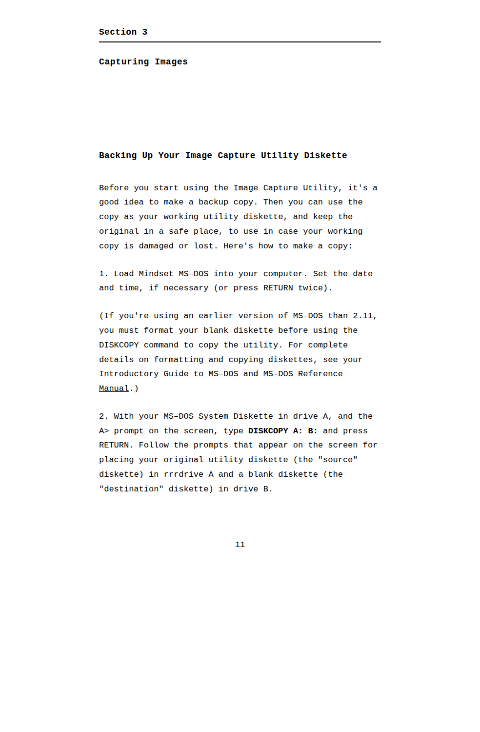Section 3
Capturing Images
Backing Up Your Image Capture Utility Diskette
Before you start using the Image Capture Utility, it's a good idea to make a backup copy. Then you can use the copy as your working utility diskette, and keep the original in a safe place, to use in case your working copy is damaged or lost. Here's how to make a copy:
1. Load Mindset MS–DOS into your computer. Set the date and time, if necessary (or press RETURN twice).
(If you're using an earlier version of MS–DOS than 2.11, you must format your blank diskette before using the DISKCOPY command to copy the utility. For complete details on formatting and copying diskettes, see your Introductory Guide to MS–DOS and MS–DOS Reference Manual.)
2. With your MS–DOS System Diskette in drive A, and the A> prompt on the screen, type DISKCOPY A: B: and press RETURN. Follow the prompts that appear on the screen for placing your original utility diskette (the "source" diskette) in rrrdrive A and a blank diskette (the "destination" diskette) in drive B.
11